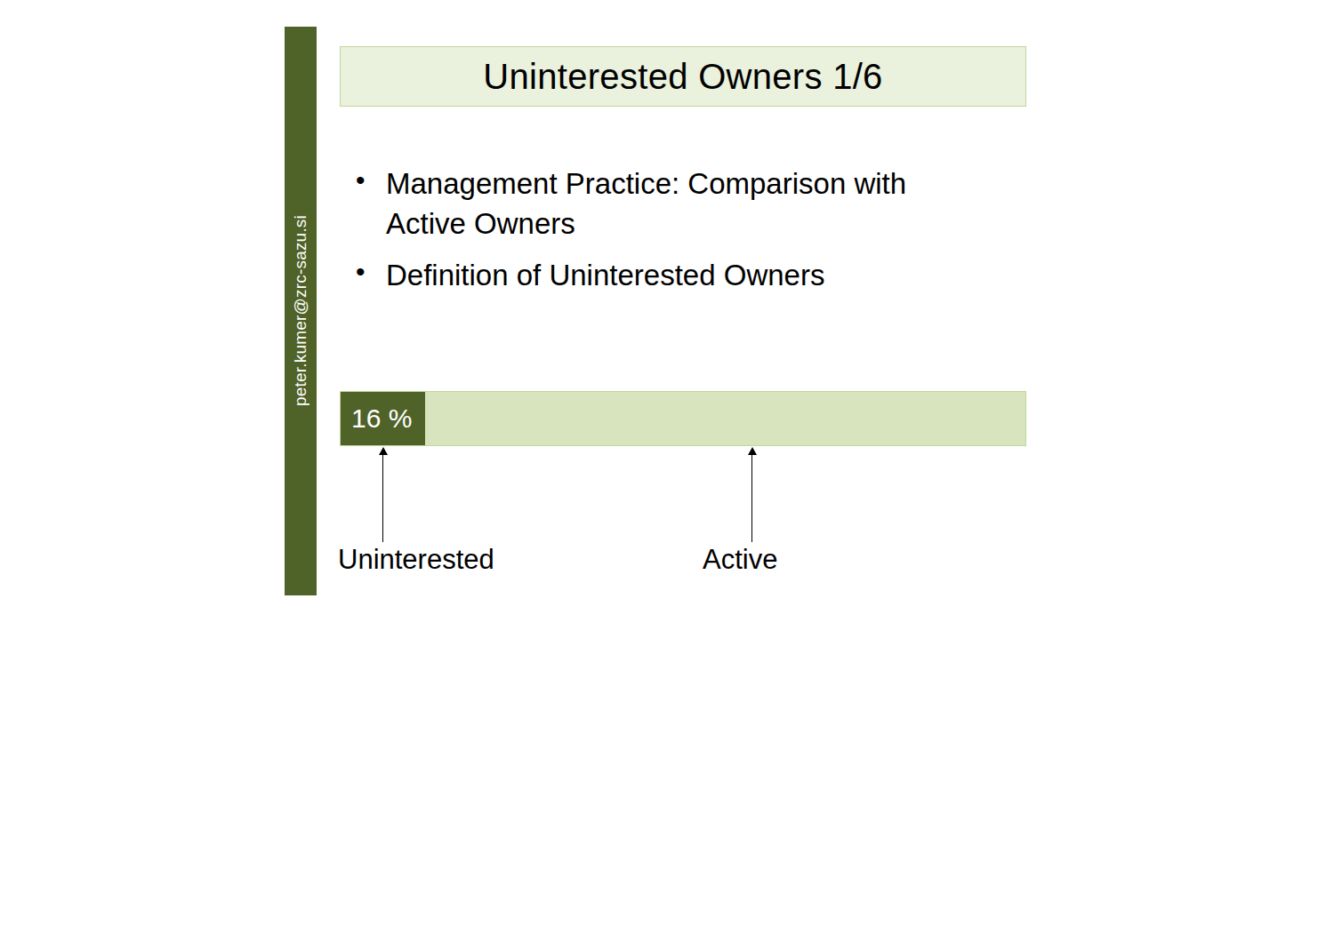peter.kumer@zrc-sazu.si
Uninterested Owners 1/6
Management Practice: Comparison with Active Owners
Definition of Uninterested Owners
16 %
Uninterested
Active